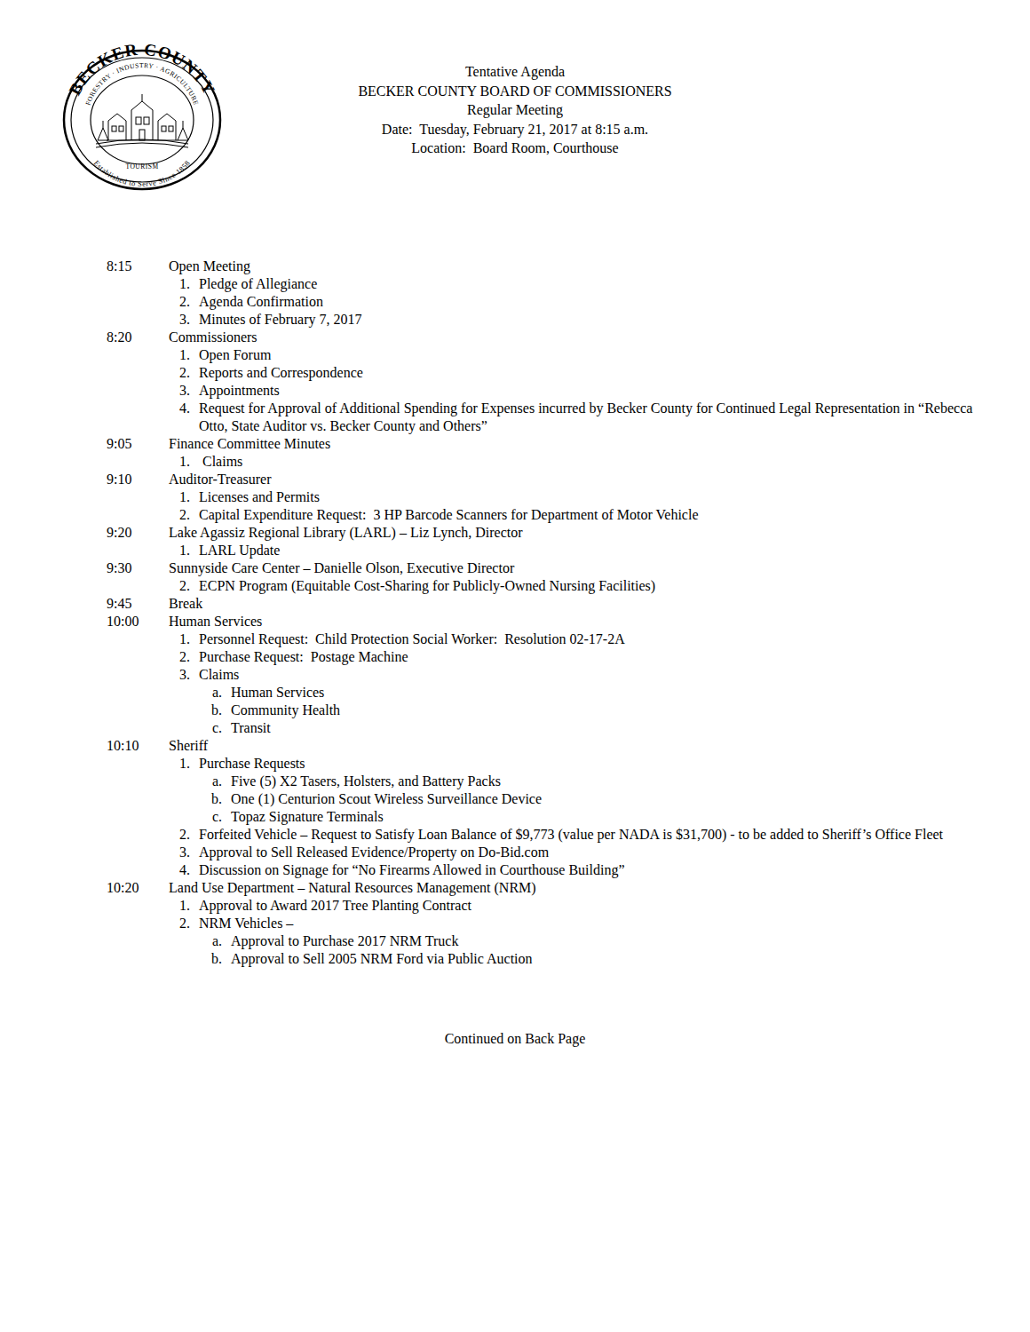BECKER COUNTY Established to Serve Since 1858 FORESTRY · INDUSTRY · AGRICULTURE TOURISM
Tentative Agenda
BECKER COUNTY BOARD OF COMMISSIONERS
Regular Meeting
Date: Tuesday, February 21, 2017 at 8:15 a.m.
Location: Board Room, Courthouse
| 8:15 | Open Meeting Pledge of Allegiance Agenda Confirmation Minutes of February 7, 2017 |
| 8:20 | Commissioners Open Forum Reports and Correspondence Appointments Request for Approval of Additional Spending for Expenses incurred by Becker County for Continued Legal Representation in “Rebecca Otto, State Auditor vs. Becker County and Others” |
| 9:05 | Finance Committee Minutes Claims |
| 9:10 | Auditor-Treasurer Licenses and Permits Capital Expenditure Request: 3 HP Barcode Scanners for Department of Motor Vehicle |
| 9:20 | Lake Agassiz Regional Library (LARL) – Liz Lynch, Director LARL Update |
| 9:30 | Sunnyside Care Center – Danielle Olson, Executive Director ECPN Program (Equitable Cost-Sharing for Publicly-Owned Nursing Facilities) |
| 9:45 | Break |
| 10:00 | Human Services Personnel Request: Child Protection Social Worker: Resolution 02-17-2A Purchase Request: Postage Machine Claims Human Services Community Health Transit |
| 10:10 | Sheriff Purchase Requests Five (5) X2 Tasers, Holsters, and Battery Packs One (1) Centurion Scout Wireless Surveillance Device Topaz Signature Terminals Forfeited Vehicle – Request to Satisfy Loan Balance of $9,773 (value per NADA is $31,700) - to be added to Sheriff’s Office Fleet Approval to Sell Released Evidence/Property on Do-Bid.com Discussion on Signage for “No Firearms Allowed in Courthouse Building” |
| 10:20 | Land Use Department – Natural Resources Management (NRM) Approval to Award 2017 Tree Planting Contract NRM Vehicles – Approval to Purchase 2017 NRM Truck Approval to Sell 2005 NRM Ford via Public Auction |
Continued on Back Page